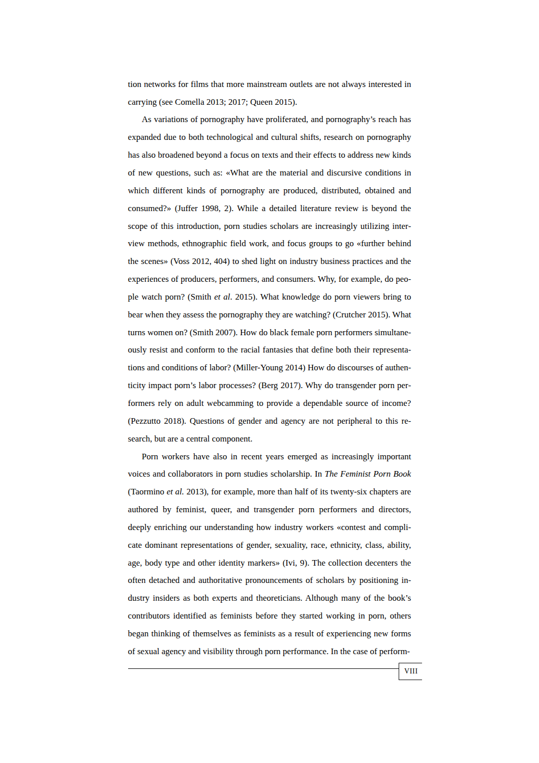tion networks for films that more mainstream outlets are not always interested in carrying (see Comella 2013; 2017; Queen 2015).
As variations of pornography have proliferated, and pornography’s reach has expanded due to both technological and cultural shifts, research on pornography has also broadened beyond a focus on texts and their effects to address new kinds of new questions, such as: «What are the material and discursive conditions in which different kinds of pornography are produced, distributed, obtained and consumed?» (Juffer 1998, 2). While a detailed literature review is beyond the scope of this introduction, porn studies scholars are increasingly utilizing interview methods, ethnographic field work, and focus groups to go «further behind the scenes» (Voss 2012, 404) to shed light on industry business practices and the experiences of producers, performers, and consumers. Why, for example, do people watch porn? (Smith et al. 2015). What knowledge do porn viewers bring to bear when they assess the pornography they are watching? (Crutcher 2015). What turns women on? (Smith 2007). How do black female porn performers simultaneously resist and conform to the racial fantasies that define both their representations and conditions of labor? (Miller-Young 2014) How do discourses of authenticity impact porn’s labor processes? (Berg 2017). Why do transgender porn performers rely on adult webcamming to provide a dependable source of income? (Pezzutto 2018). Questions of gender and agency are not peripheral to this research, but are a central component.
Porn workers have also in recent years emerged as increasingly important voices and collaborators in porn studies scholarship. In The Feminist Porn Book (Taormino et al. 2013), for example, more than half of its twenty-six chapters are authored by feminist, queer, and transgender porn performers and directors, deeply enriching our understanding how industry workers «contest and complicate dominant representations of gender, sexuality, race, ethnicity, class, ability, age, body type and other identity markers» (Ivi, 9). The collection decenters the often detached and authoritative pronouncements of scholars by positioning industry insiders as both experts and theoreticians. Although many of the book’s contributors identified as feminists before they started working in porn, others began thinking of themselves as feminists as a result of experiencing new forms of sexual agency and visibility through porn performance. In the case of perform-
VIII